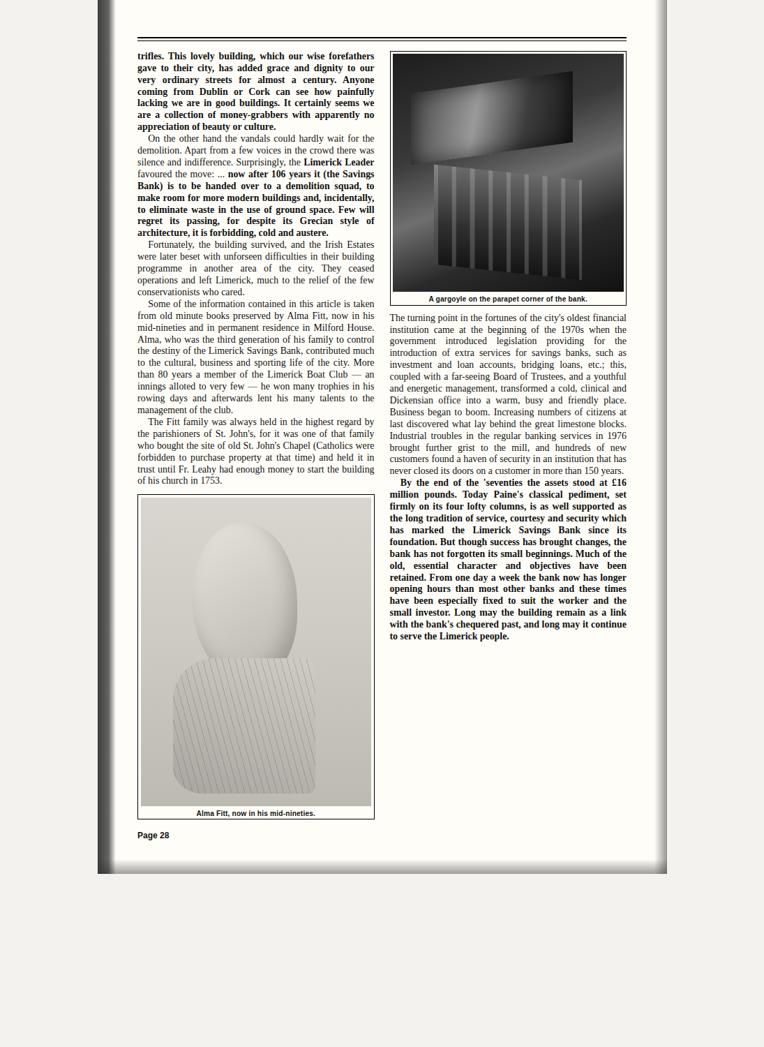trifles. This lovely building, which our wise forefathers gave to their city, has added grace and dignity to our very ordinary streets for almost a century. Anyone coming from Dublin or Cork can see how painfully lacking we are in good buildings. It certainly seems we are a collection of money-grabbers with apparently no appreciation of beauty or culture.
On the other hand the vandals could hardly wait for the demolition. Apart from a few voices in the crowd there was silence and indifference. Surprisingly, the Limerick Leader favoured the move: ... now after 106 years it (the Savings Bank) is to be handed over to a demolition squad, to make room for more modern buildings and, incidentally, to eliminate waste in the use of ground space. Few will regret its passing, for despite its Grecian style of architecture, it is forbidding, cold and austere.
Fortunately, the building survived, and the Irish Estates were later beset with unforseen difficulties in their building programme in another area of the city. They ceased operations and left Limerick, much to the relief of the few conservationists who cared.
Some of the information contained in this article is taken from old minute books preserved by Alma Fitt, now in his mid-nineties and in permanent residence in Milford House. Alma, who was the third generation of his family to control the destiny of the Limerick Savings Bank, contributed much to the cultural, business and sporting life of the city. More than 80 years a member of the Limerick Boat Club — an innings alloted to very few — he won many trophies in his rowing days and afterwards lent his many talents to the management of the club.
The Fitt family was always held in the highest regard by the parishioners of St. John's, for it was one of that family who bought the site of old St. John's Chapel (Catholics were forbidden to purchase property at that time) and held it in trust until Fr. Leahy had enough money to start the building of his church in 1753.
Alma Fitt, now in his mid-nineties.
Page 28
A gargoyle on the parapet corner of the bank.
The turning point in the fortunes of the city's oldest financial institution came at the beginning of the 1970s when the government introduced legislation providing for the introduction of extra services for savings banks, such as investment and loan accounts, bridging loans, etc.; this, coupled with a far-seeing Board of Trustees, and a youthful and energetic management, transformed a cold, clinical and Dickensian office into a warm, busy and friendly place. Business began to boom. Increasing numbers of citizens at last discovered what lay behind the great limestone blocks. Industrial troubles in the regular banking services in 1976 brought further grist to the mill, and hundreds of new customers found a haven of security in an institution that has never closed its doors on a customer in more than 150 years.
By the end of the 'seventies the assets stood at £16 million pounds. Today Paine's classical pediment, set firmly on its four lofty columns, is as well supported as the long tradition of service, courtesy and security which has marked the Limerick Savings Bank since its foundation. But though success has brought changes, the bank has not forgotten its small beginnings. Much of the old, essential character and objectives have been retained. From one day a week the bank now has longer opening hours than most other banks and these times have been especially fixed to suit the worker and the small investor. Long may the building remain as a link with the bank's chequered past, and long may it continue to serve the Limerick people.